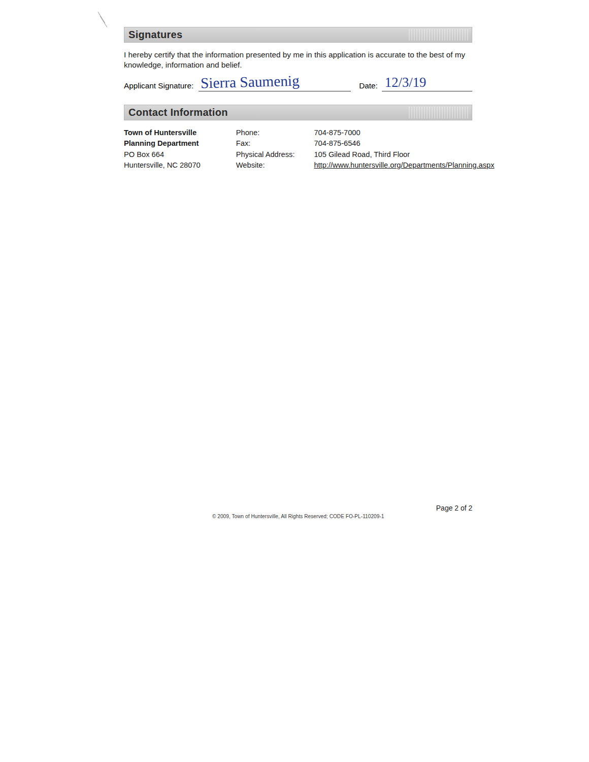Signatures
I hereby certify that the information presented by me in this application is accurate to the best of my knowledge, information and belief.
Applicant Signature: Sierra Saumenig Date: 12/3/19
Contact Information
Town of Huntersville
Phone:
704-875-7000
Planning Department
Fax:
704-875-6546
PO Box 664
Physical Address:
105 Gilead Road, Third Floor
Huntersville, NC 28070
Website:
http://www.huntersville.org/Departments/Planning.aspx
© 2009, Town of Huntersville, All Rights Reserved; CODE FO-PL-110209-1
Page 2 of 2